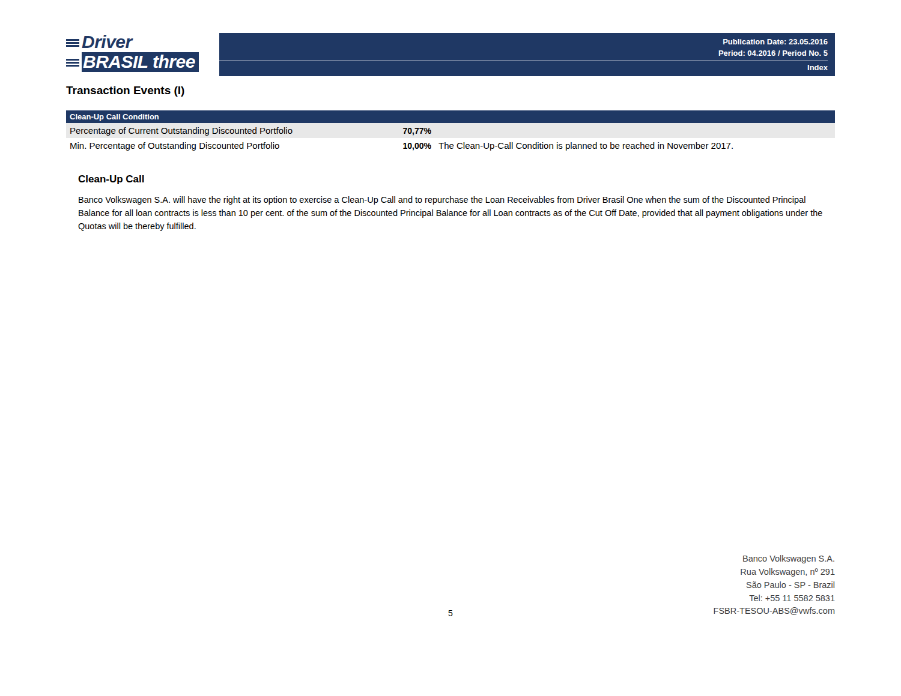Driver
BRASIL three
Publication Date: 23.05.2016
Period: 04.2016 / Period No. 5
Index
Transaction Events (I)
| Clean-Up Call Condition |
| --- |
| Percentage of Current Outstanding Discounted Portfolio | 70,77% | |
| Min. Percentage of Outstanding Discounted Portfolio | 10,00% | The Clean-Up-Call Condition is planned to be reached in November 2017. |
Clean-Up Call
Banco Volkswagen S.A. will have the right at its option to exercise a Clean-Up Call and to repurchase the Loan Receivables from Driver Brasil One when the sum of the Discounted Principal Balance for all loan contracts is less than 10 per cent. of the sum of the Discounted Principal Balance for all Loan contracts as of the Cut Off Date, provided that all payment obligations under the Quotas will be thereby fulfilled.
5
Banco Volkswagen S.A.
Rua Volkswagen, nº 291
São Paulo - SP - Brazil
Tel: +55 11 5582 5831
FSBR-TESOU-ABS@vwfs.com